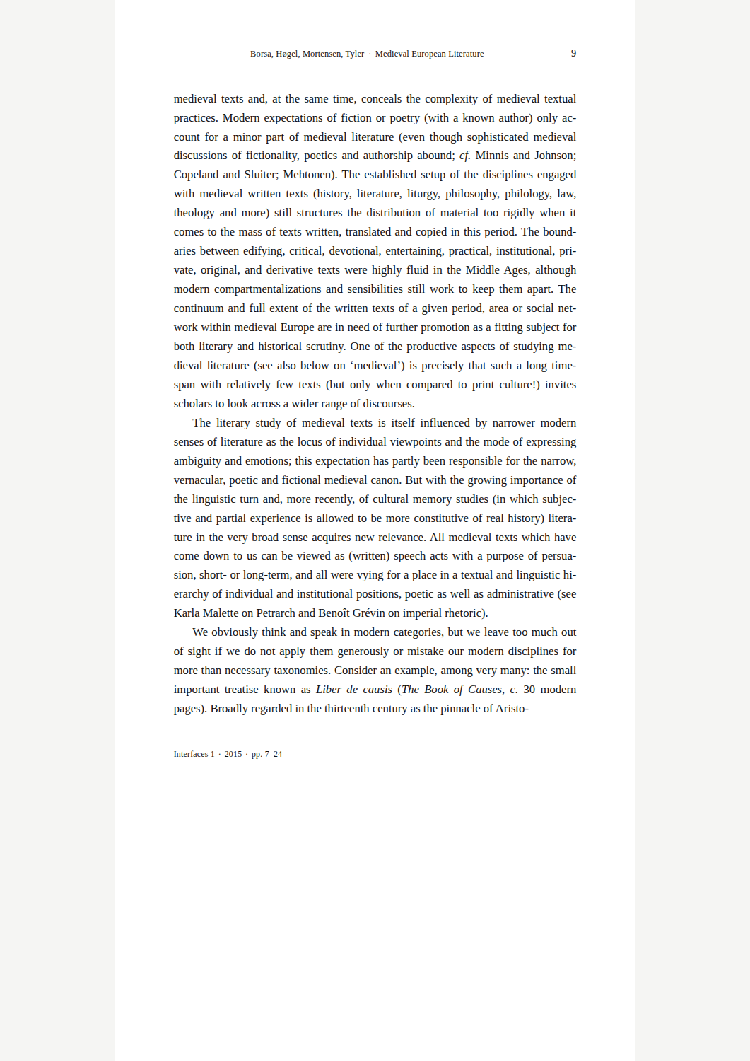Borsa, Høgel, Mortensen, Tyler·Medieval European Literature
9
medieval texts and, at the same time, conceals the complexity of medieval textual practices. Modern expectations of fiction or poetry (with a known author) only account for a minor part of medieval literature (even though sophisticated medieval discussions of fictionality, poetics and authorship abound; cf. Minnis and Johnson; Copeland and Sluiter; Mehtonen). The established setup of the disciplines engaged with medieval written texts (history, literature, liturgy, philosophy, philology, law, theology and more) still structures the distribution of material too rigidly when it comes to the mass of texts written, translated and copied in this period. The boundaries between edifying, critical, devotional, entertaining, practical, institutional, private, original, and derivative texts were highly fluid in the Middle Ages, although modern compartmentalizations and sensibilities still work to keep them apart. The continuum and full extent of the written texts of a given period, area or social network within medieval Europe are in need of further promotion as a fitting subject for both literary and historical scrutiny. One of the productive aspects of studying medieval literature (see also below on ‘medieval’) is precisely that such a long time-span with relatively few texts (but only when compared to print culture!) invites scholars to look across a wider range of discourses.
The literary study of medieval texts is itself influenced by narrower modern senses of literature as the locus of individual viewpoints and the mode of expressing ambiguity and emotions; this expectation has partly been responsible for the narrow, vernacular, poetic and fictional medieval canon. But with the growing importance of the linguistic turn and, more recently, of cultural memory studies (in which subjective and partial experience is allowed to be more constitutive of real history) literature in the very broad sense acquires new relevance. All medieval texts which have come down to us can be viewed as (written) speech acts with a purpose of persuasion, short- or long-term, and all were vying for a place in a textual and linguistic hierarchy of individual and institutional positions, poetic as well as administrative (see Karla Malette on Petrarch and Benoît Grévin on imperial rhetoric).
We obviously think and speak in modern categories, but we leave too much out of sight if we do not apply them generously or mistake our modern disciplines for more than necessary taxonomies. Consider an example, among very many: the small important treatise known as Liber de causis (The Book of Causes, c. 30 modern pages). Broadly regarded in the thirteenth century as the pinnacle of Aristo-
Interfaces 1·2015·pp. 7–24